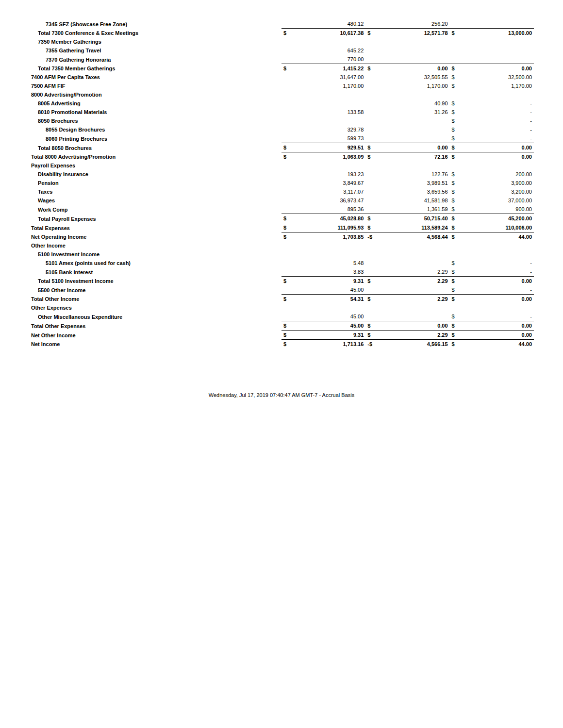| 7345 SFZ (Showcase Free Zone) | | 480.12 | | 256.20 | | |
| Total 7300 Conference & Exec Meetings | $ | 10,617.38 | $ | 12,571.78 | $ | 13,000.00 |
| 7350 Member Gatherings | | | | | | |
| 7355 Gathering Travel | | 645.22 | | | | |
| 7370 Gathering Honoraria | | 770.00 | | | | |
| Total 7350 Member Gatherings | $ | 1,415.22 | $ | 0.00 | $ | 0.00 |
| 7400 AFM Per Capita Taxes | | 31,647.00 | | 32,505.55 | $ | 32,500.00 |
| 7500 AFM FIF | | 1,170.00 | | 1,170.00 | $ | 1,170.00 |
| 8000 Advertising/Promotion | | | | | | |
| 8005 Advertising | | | | 40.90 | $ | - |
| 8010 Promotional Materials | | 133.58 | | 31.26 | $ | - |
| 8050 Brochures | | | | | $ | - |
| 8055 Design Brochures | | 329.78 | | | $ | - |
| 8060 Printing Brochures | | 599.73 | | | $ | - |
| Total 8050 Brochures | $ | 929.51 | $ | 0.00 | $ | 0.00 |
| Total 8000 Advertising/Promotion | $ | 1,063.09 | $ | 72.16 | $ | 0.00 |
| Payroll Expenses | | | | | | |
| Disability Insurance | | 193.23 | | 122.76 | $ | 200.00 |
| Pension | | 3,849.67 | | 3,989.51 | $ | 3,900.00 |
| Taxes | | 3,117.07 | | 3,659.56 | $ | 3,200.00 |
| Wages | | 36,973.47 | | 41,581.98 | $ | 37,000.00 |
| Work Comp | | 895.36 | | 1,361.59 | $ | 900.00 |
| Total Payroll Expenses | $ | 45,028.80 | $ | 50,715.40 | $ | 45,200.00 |
| Total Expenses | $ | 111,095.93 | $ | 113,589.24 | $ | 110,006.00 |
| Net Operating Income | $ | 1,703.85 | -$ | 4,568.44 | $ | 44.00 |
| Other Income | | | | | | |
| 5100 Investment Income | | | | | | |
| 5101 Amex (points used for cash) | | 5.48 | | | $ | - |
| 5105 Bank Interest | | 3.83 | | 2.29 | $ | - |
| Total 5100 Investment Income | $ | 9.31 | $ | 2.29 | $ | 0.00 |
| 5500 Other Income | | 45.00 | | | $ | - |
| Total Other Income | $ | 54.31 | $ | 2.29 | $ | 0.00 |
| Other Expenses | | | | | | |
| Other Miscellaneous Expenditure | | 45.00 | | | $ | - |
| Total Other Expenses | $ | 45.00 | $ | 0.00 | $ | 0.00 |
| Net Other Income | $ | 9.31 | $ | 2.29 | $ | 0.00 |
| Net Income | $ | 1,713.16 | -$ | 4,566.15 | $ | 44.00 |
Wednesday, Jul 17, 2019 07:40:47 AM GMT-7 - Accrual Basis